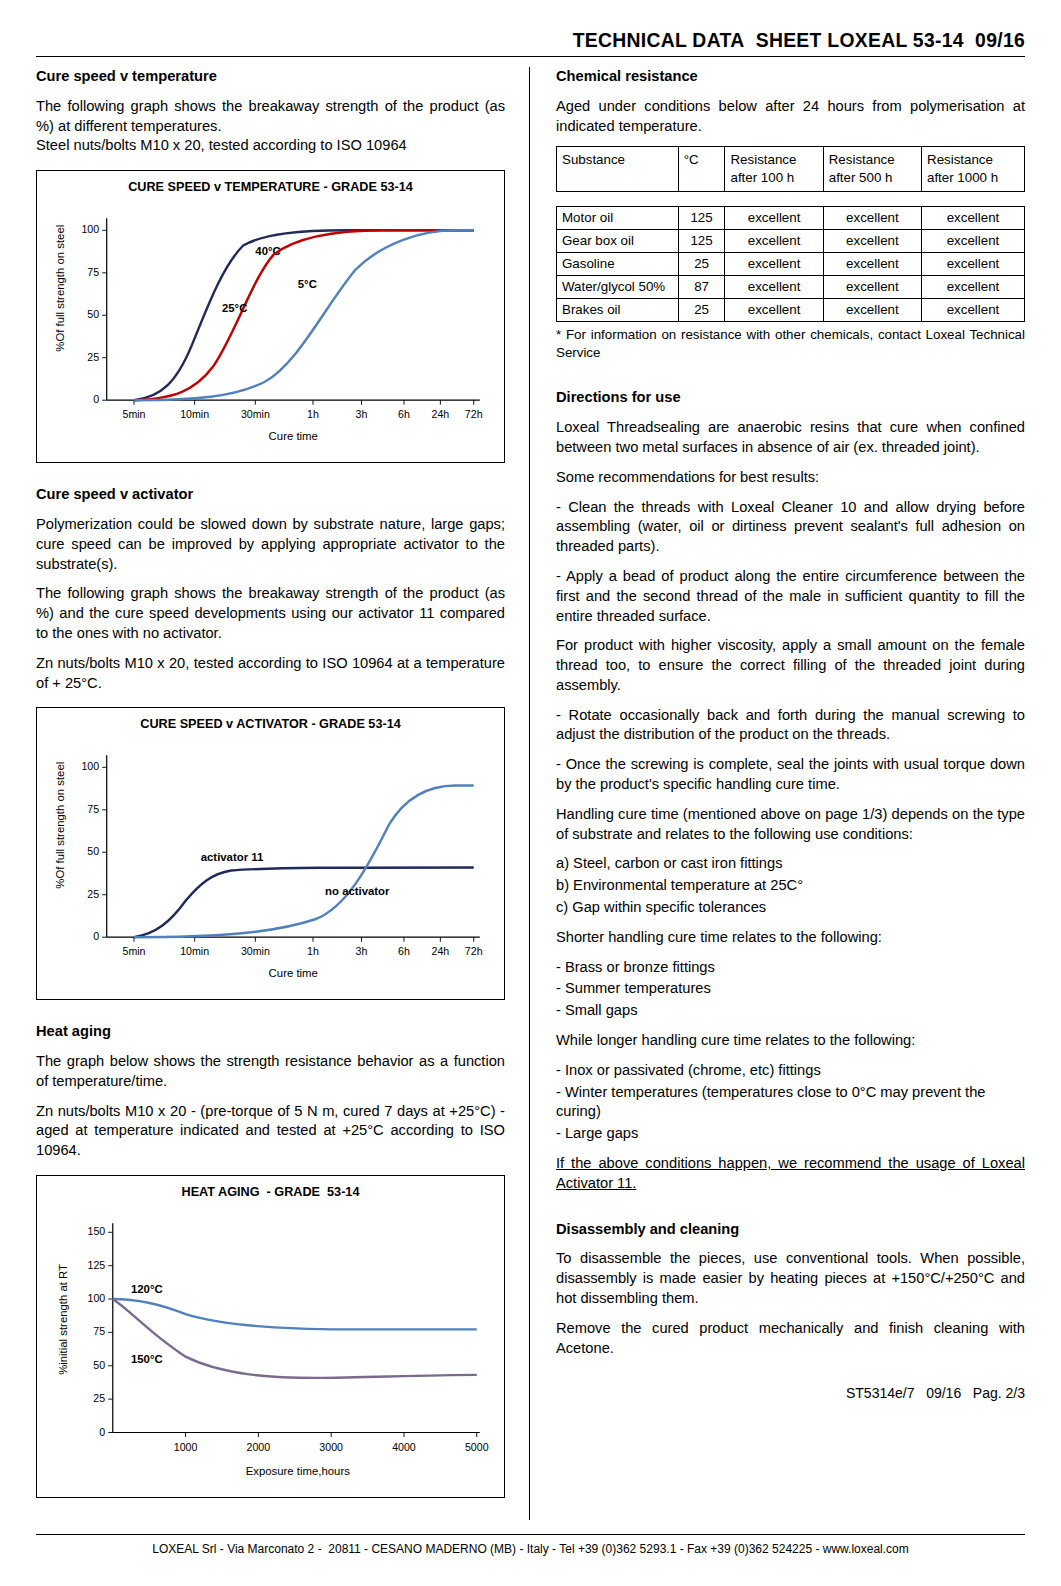TECHNICAL DATA SHEET LOXEAL 53-14 09/16
Cure speed v temperature
The following graph shows the breakaway strength of the product (as %) at different temperatures.
Steel nuts/bolts M10 x 20, tested according to ISO 10964
CURE SPEED v TEMPERATURE - GRADE 53-14
100 75 50 25 0 %Of full strength on steel 5min 10min 30min 1h 3h 6h 24h 72h Cure time 40°C 25°C 5°C
Cure speed v activator
Polymerization could be slowed down by substrate nature, large gaps; cure speed can be improved by applying appropriate activator to the substrate(s).
The following graph shows the breakaway strength of the product (as %) and the cure speed developments using our activator 11 compared to the ones with no activator.
Zn nuts/bolts M10 x 20, tested according to ISO 10964 at a temperature of + 25°C.
CURE SPEED v ACTIVATOR - GRADE 53-14
100 75 50 25 0 %Of full strength on steel 5min 10min 30min 1h 3h 6h 24h 72h Cure time activator 11 no activator
Heat aging
The graph below shows the strength resistance behavior as a function of temperature/time.
Zn nuts/bolts M10 x 20 - (pre-torque of 5 N m, cured 7 days at +25°C) - aged at temperature indicated and tested at +25°C according to ISO 10964.
HEAT AGING - GRADE 53-14
150 125 100 75 50 25 0 %initial strength at RT 1000 2000 3000 4000 5000 Exposure time,hours 120°C 150°C
Chemical resistance
Aged under conditions below after 24 hours from polymerisation at indicated temperature.
| Substance | °C | Resistance after 100 h | Resistance after 500 h | Resistance after 1000 h |
| Motor oil | 125 | excellent | excellent | excellent |
| Gear box oil | 125 | excellent | excellent | excellent |
| Gasoline | 25 | excellent | excellent | excellent |
| Water/glycol 50% | 87 | excellent | excellent | excellent |
| Brakes oil | 25 | excellent | excellent | excellent |
* For information on resistance with other chemicals, contact Loxeal Technical Service
Directions for use
Loxeal Threadsealing are anaerobic resins that cure when confined between two metal surfaces in absence of air (ex. threaded joint).
Some recommendations for best results:
- Clean the threads with Loxeal Cleaner 10 and allow drying before assembling (water, oil or dirtiness prevent sealant's full adhesion on threaded parts).
- Apply a bead of product along the entire circumference between the first and the second thread of the male in sufficient quantity to fill the entire threaded surface.
For product with higher viscosity, apply a small amount on the female thread too, to ensure the correct filling of the threaded joint during assembly.
- Rotate occasionally back and forth during the manual screwing to adjust the distribution of the product on the threads.
- Once the screwing is complete, seal the joints with usual torque down by the product's specific handling cure time.
Handling cure time (mentioned above on page 1/3) depends on the type of substrate and relates to the following use conditions:
a) Steel, carbon or cast iron fittings
b) Environmental temperature at 25C°
c) Gap within specific tolerances
Shorter handling cure time relates to the following:
- Brass or bronze fittings
- Summer temperatures
- Small gaps
While longer handling cure time relates to the following:
- Inox or passivated (chrome, etc) fittings
- Winter temperatures (temperatures close to 0°C may prevent the curing)
- Large gaps
If the above conditions happen, we recommend the usage of Loxeal Activator 11.
Disassembly and cleaning
To disassemble the pieces, use conventional tools. When possible, disassembly is made easier by heating pieces at +150°C/+250°C and hot dissembling them.
Remove the cured product mechanically and finish cleaning with Acetone.
ST5314e/7 09/16 Pag. 2/3
LOXEAL Srl - Via Marconato 2 - 20811 - CESANO MADERNO (MB) - Italy - Tel +39 (0)362 5293.1 - Fax +39 (0)362 524225 - www.loxeal.com